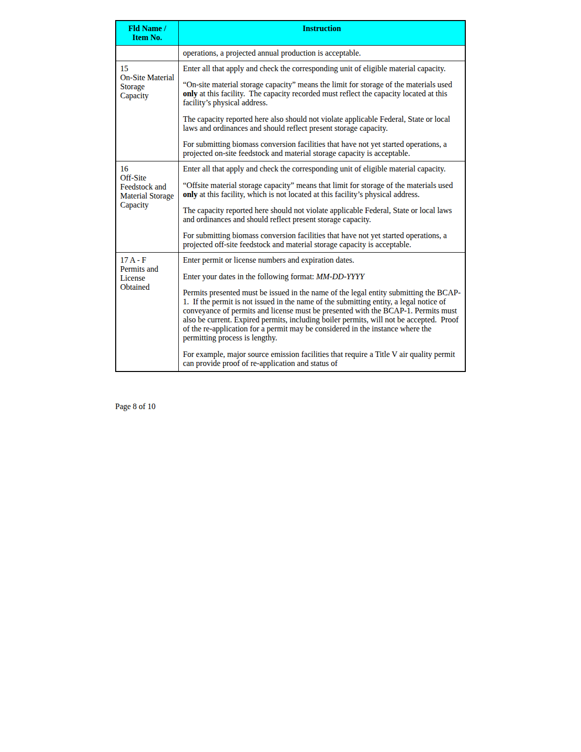| Fld Name / Item No. | Instruction |
| --- | --- |
| | operations, a projected annual production is acceptable. |
| 15 On-Site Material Storage Capacity | Enter all that apply and check the corresponding unit of eligible material capacity. “On-site material storage capacity” means the limit for storage of the materials used only at this facility. The capacity recorded must reflect the capacity located at this facility’s physical address. The capacity reported here also should not violate applicable Federal, State or local laws and ordinances and should reflect present storage capacity. For submitting biomass conversion facilities that have not yet started operations, a projected on-site feedstock and material storage capacity is acceptable. |
| 16 Off-Site Feedstock and Material Storage Capacity | Enter all that apply and check the corresponding unit of eligible material capacity. “Offsite material storage capacity” means that limit for storage of the materials used only at this facility, which is not located at this facility’s physical address. The capacity reported here should not violate applicable Federal, State or local laws and ordinances and should reflect present storage capacity. For submitting biomass conversion facilities that have not yet started operations, a projected off-site feedstock and material storage capacity is acceptable. |
| 17 A - F Permits and License Obtained | Enter permit or license numbers and expiration dates. Enter your dates in the following format: MM-DD-YYYY Permits presented must be issued in the name of the legal entity submitting the BCAP-1. If the permit is not issued in the name of the submitting entity, a legal notice of conveyance of permits and license must be presented with the BCAP-1. Permits must also be current. Expired permits, including boiler permits, will not be accepted. Proof of the re-application for a permit may be considered in the instance where the permitting process is lengthy. For example, major source emission facilities that require a Title V air quality permit can provide proof of re-application and status of |
Page 8 of 10